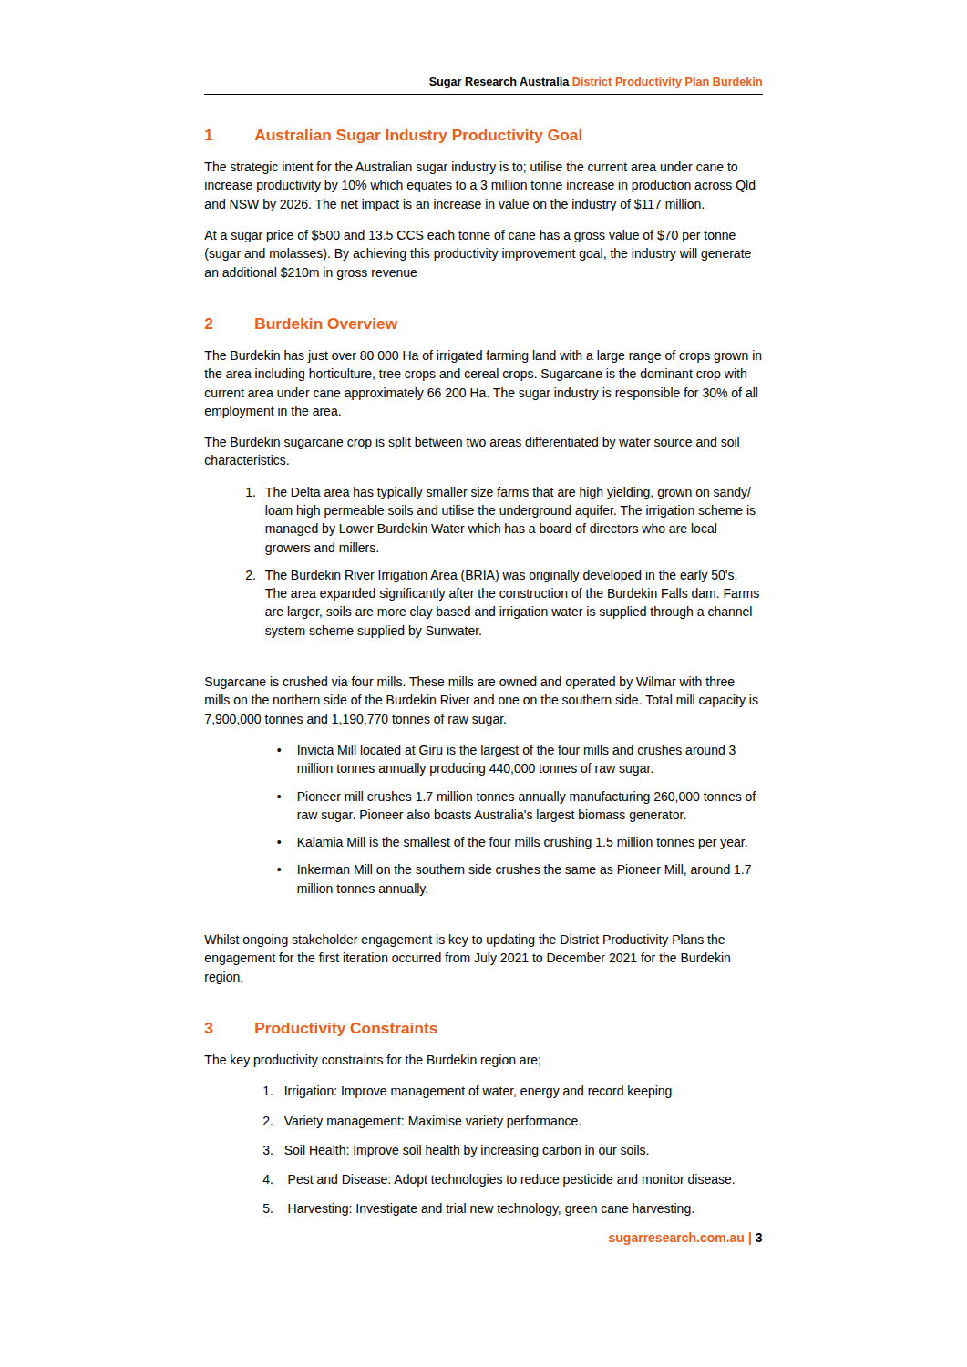Sugar Research Australia District Productivity Plan Burdekin
1 Australian Sugar Industry Productivity Goal
The strategic intent for the Australian sugar industry is to; utilise the current area under cane to increase productivity by 10% which equates to a 3 million tonne increase in production across Qld and NSW by 2026. The net impact is an increase in value on the industry of $117 million.
At a sugar price of $500 and 13.5 CCS each tonne of cane has a gross value of $70 per tonne (sugar and molasses). By achieving this productivity improvement goal, the industry will generate an additional $210m in gross revenue
2 Burdekin Overview
The Burdekin has just over 80 000 Ha of irrigated farming land with a large range of crops grown in the area including horticulture, tree crops and cereal crops. Sugarcane is the dominant crop with current area under cane approximately 66 200 Ha. The sugar industry is responsible for 30% of all employment in the area.
The Burdekin sugarcane crop is split between two areas differentiated by water source and soil characteristics.
The Delta area has typically smaller size farms that are high yielding, grown on sandy/ loam high permeable soils and utilise the underground aquifer. The irrigation scheme is managed by Lower Burdekin Water which has a board of directors who are local growers and millers.
The Burdekin River Irrigation Area (BRIA) was originally developed in the early 50's. The area expanded significantly after the construction of the Burdekin Falls dam. Farms are larger, soils are more clay based and irrigation water is supplied through a channel system scheme supplied by Sunwater.
Sugarcane is crushed via four mills. These mills are owned and operated by Wilmar with three mills on the northern side of the Burdekin River and one on the southern side. Total mill capacity is 7,900,000 tonnes and 1,190,770 tonnes of raw sugar.
Invicta Mill located at Giru is the largest of the four mills and crushes around 3 million tonnes annually producing 440,000 tonnes of raw sugar.
Pioneer mill crushes 1.7 million tonnes annually manufacturing 260,000 tonnes of raw sugar. Pioneer also boasts Australia's largest biomass generator.
Kalamia Mill is the smallest of the four mills crushing 1.5 million tonnes per year.
Inkerman Mill on the southern side crushes the same as Pioneer Mill, around 1.7 million tonnes annually.
Whilst ongoing stakeholder engagement is key to updating the District Productivity Plans the engagement for the first iteration occurred from July 2021 to December 2021 for the Burdekin region.
3 Productivity Constraints
The key productivity constraints for the Burdekin region are;
Irrigation: Improve management of water, energy and record keeping.
Variety management: Maximise variety performance.
Soil Health: Improve soil health by increasing carbon in our soils.
Pest and Disease: Adopt technologies to reduce pesticide and monitor disease.
Harvesting: Investigate and trial new technology, green cane harvesting.
sugarresearch.com.au|3